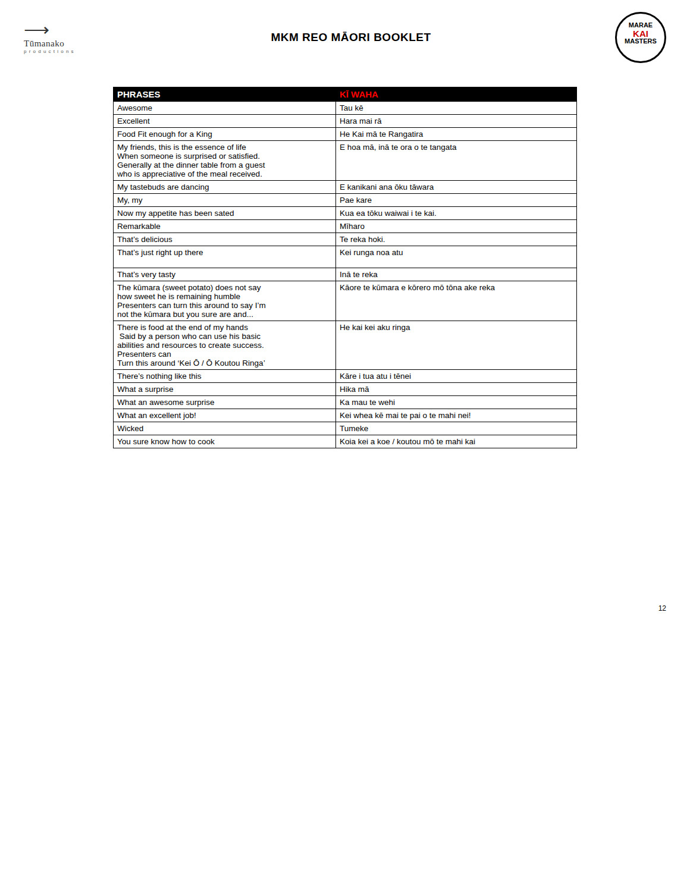⟶
Tūmanako
p r o d u c t i o n s
MKM REO MĀORI BOOKLET
MARAE KAI MASTERS
| PHRASES | KĪ WAHA |
| --- | --- |
| Awesome | Tau kē |
| Excellent | Hara mai rā |
| Food Fit enough for a King | He Kai mā te Rangatira |
| My friends, this is the essence of life When someone is surprised or satisfied. Generally at the dinner table from a guest who is appreciative of the meal received. | E hoa mā, inā te ora o te tangata |
| My tastebuds are dancing | E kanikani ana ōku tāwara |
| My, my | Pae kare |
| Now my appetite has been sated | Kua ea tōku waiwai i te kai. |
| Remarkable | Mīharo |
| That’s delicious | Te reka hoki. |
| That’s just right up there | Kei runga noa atu |
| That’s very tasty | Inā te reka |
| The kūmara (sweet potato) does not say how sweet he is remaining humble Presenters can turn this around to say I’m not the kūmara but you sure are and... | Kāore te kūmara e kōrero mō tōna ake reka |
| There is food at the end of my hands Said by a person who can use his basic abilities and resources to create success. Presenters can Turn this around ‘Kei Ō / Ō Koutou Ringa’ | He kai kei aku ringa |
| There’s nothing like this | Kāre i tua atu i tēnei |
| What a surprise | Hika mā |
| What an awesome surprise | Ka mau te wehi |
| What an excellent job! | Kei whea kē mai te pai o te mahi nei! |
| Wicked | Tumeke |
| You sure know how to cook | Koia kei a koe / koutou mō te mahi kai |
12